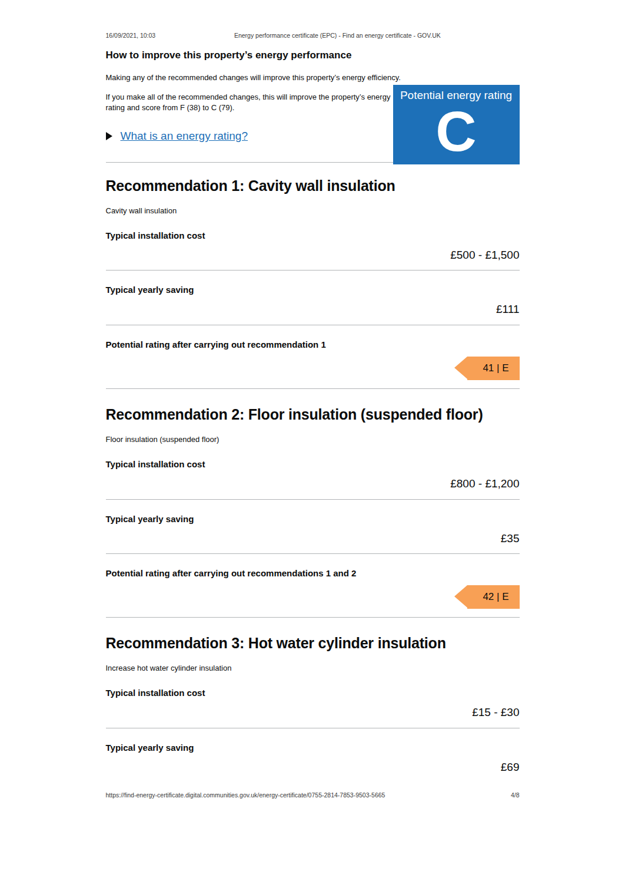16/09/2021, 10:03
Energy performance certificate (EPC) - Find an energy certificate - GOV.UK
How to improve this property’s energy performance
Potential energy rating
C
Making any of the recommended changes will improve this property’s energy efficiency.
If you make all of the recommended changes, this will improve the property’s energy rating and score from F (38) to C (79).
What is an energy rating?
Recommendation 1: Cavity wall insulation
Cavity wall insulation
Typical installation cost
£500 - £1,500
Typical yearly saving
£111
Potential rating after carrying out recommendation 1
41 | E
Recommendation 2: Floor insulation (suspended floor)
Floor insulation (suspended floor)
Typical installation cost
£800 - £1,200
Typical yearly saving
£35
Potential rating after carrying out recommendations 1 and 2
42 | E
Recommendation 3: Hot water cylinder insulation
Increase hot water cylinder insulation
Typical installation cost
£15 - £30
Typical yearly saving
£69
https://find-energy-certificate.digital.communities.gov.uk/energy-certificate/0755-2814-7853-9503-5665
4/8